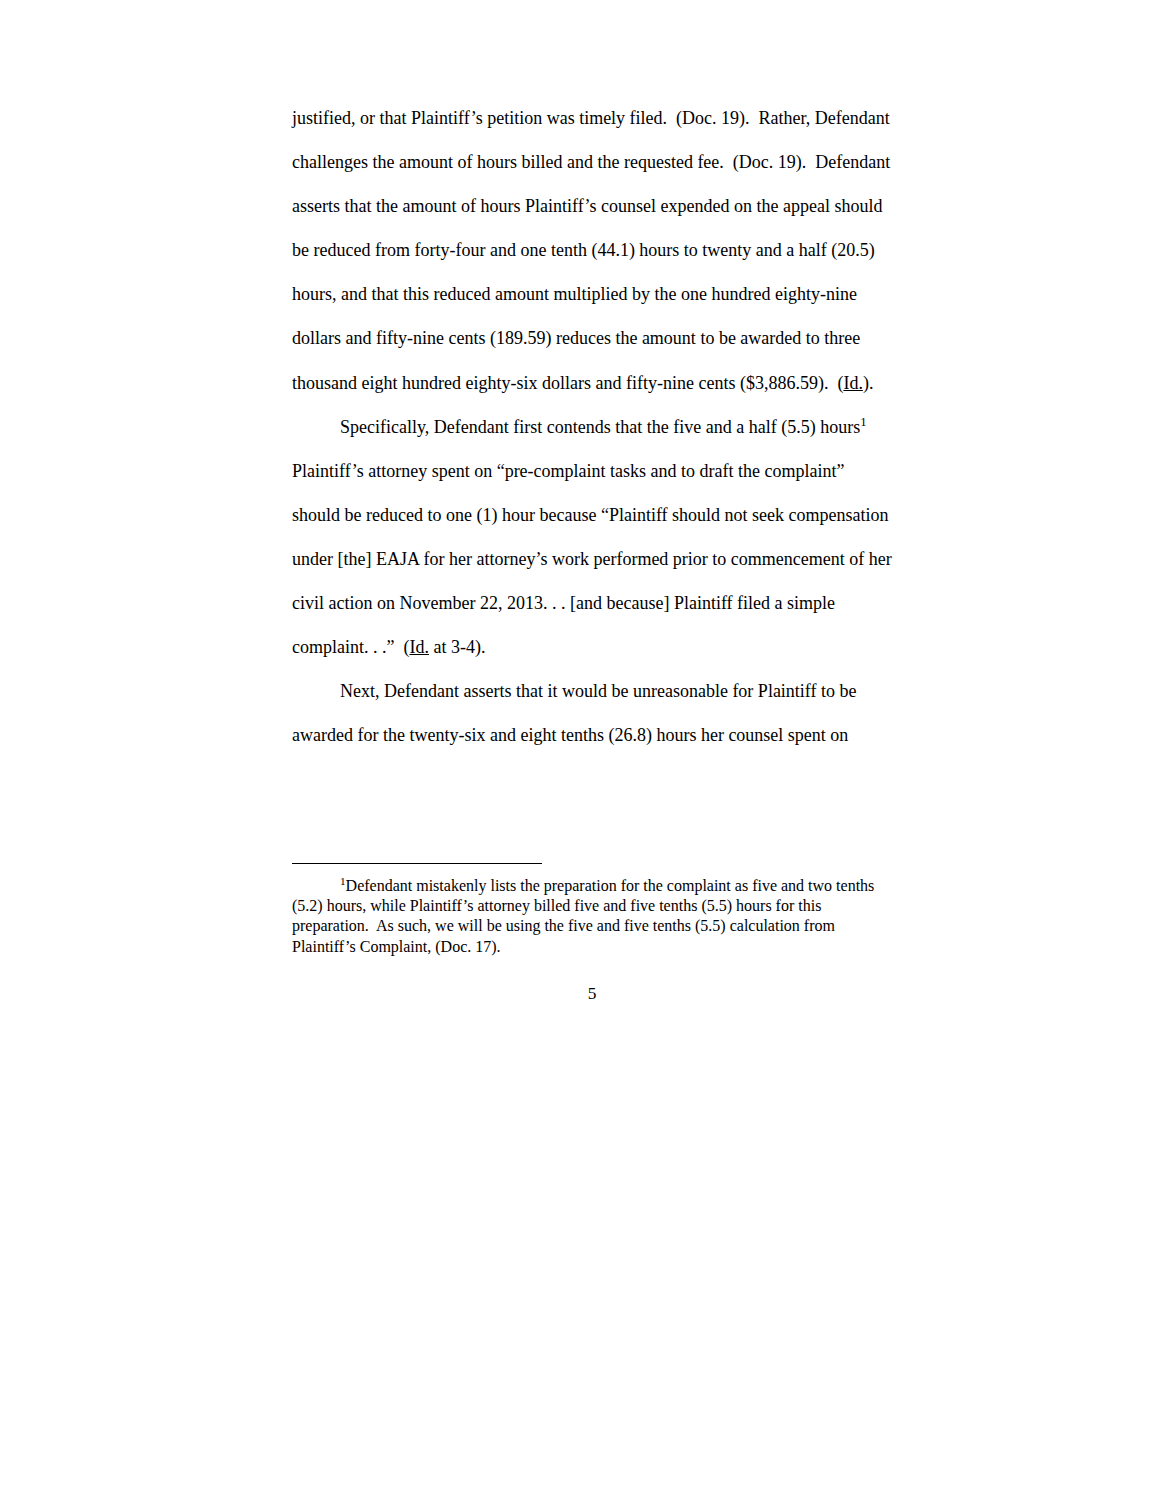justified, or that Plaintiff’s petition was timely filed. (Doc. 19). Rather, Defendant challenges the amount of hours billed and the requested fee. (Doc. 19). Defendant asserts that the amount of hours Plaintiff’s counsel expended on the appeal should be reduced from forty-four and one tenth (44.1) hours to twenty and a half (20.5) hours, and that this reduced amount multiplied by the one hundred eighty-nine dollars and fifty-nine cents (189.59) reduces the amount to be awarded to three thousand eight hundred eighty-six dollars and fifty-nine cents ($3,886.59). (Id.).
Specifically, Defendant first contends that the five and a half (5.5) hours1 Plaintiff’s attorney spent on “pre-complaint tasks and to draft the complaint” should be reduced to one (1) hour because “Plaintiff should not seek compensation under [the] EAJA for her attorney’s work performed prior to commencement of her civil action on November 22, 2013. . . [and because] Plaintiff filed a simple complaint. . .” (Id. at 3-4).
Next, Defendant asserts that it would be unreasonable for Plaintiff to be awarded for the twenty-six and eight tenths (26.8) hours her counsel spent on
1Defendant mistakenly lists the preparation for the complaint as five and two tenths (5.2) hours, while Plaintiff’s attorney billed five and five tenths (5.5) hours for this preparation. As such, we will be using the five and five tenths (5.5) calculation from Plaintiff’s Complaint, (Doc. 17).
5